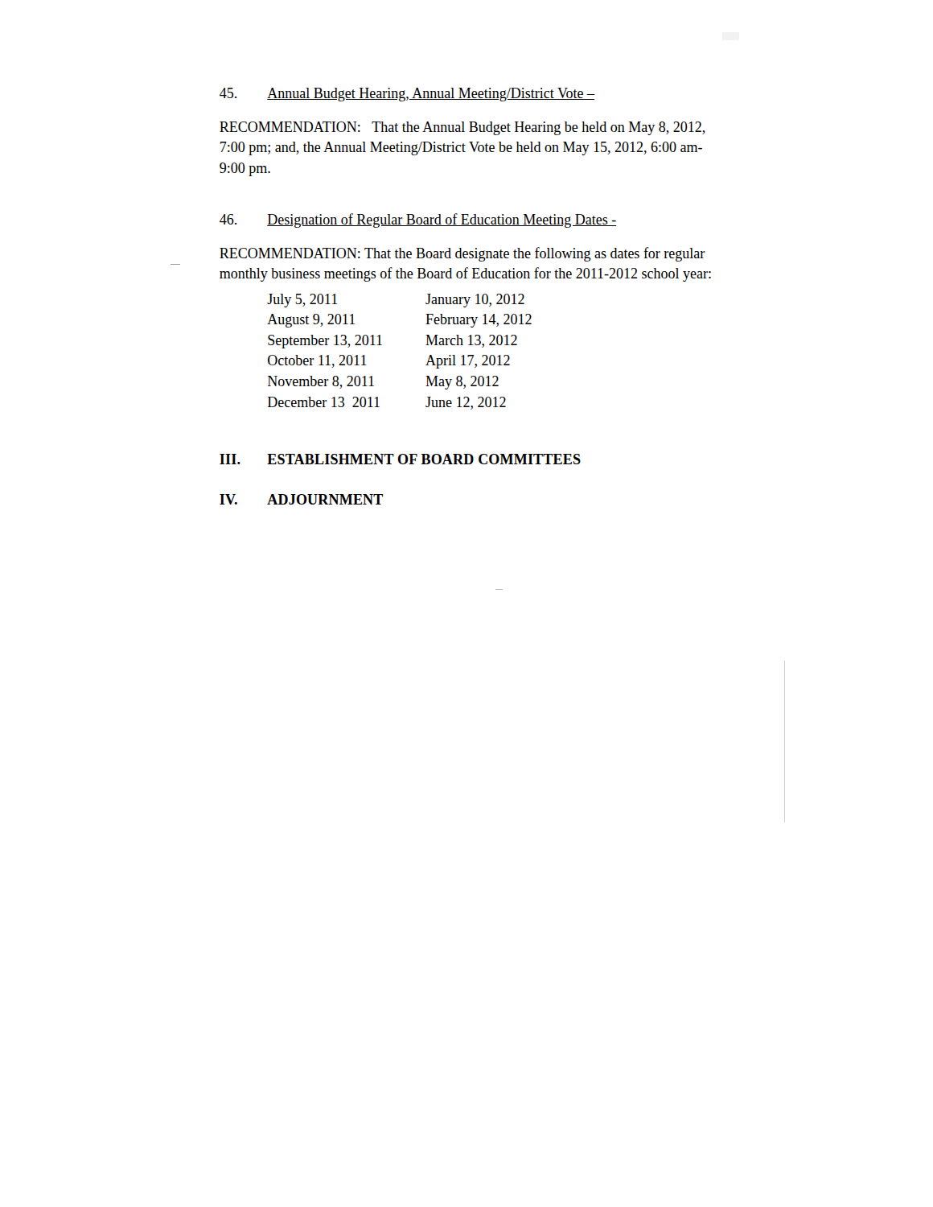45.
Annual Budget Hearing, Annual Meeting/District Vote –
RECOMMENDATION: That the Annual Budget Hearing be held on May 8, 2012,
7:00 pm; and, the Annual Meeting/District Vote be held on May 15, 2012, 6:00 am-9:00 pm.
46.
Designation of Regular Board of Education Meeting Dates -
RECOMMENDATION: That the Board designate the following as dates for regular
monthly business meetings of the Board of Education for the 2011-2012 school year:
July 5, 2011
January 10, 2012
August 9, 2011
February 14, 2012
September 13, 2011
March 13, 2012
October 11, 2011
April 17, 2012
November 8, 2011
May 8, 2012
December 13 2011
June 12, 2012
III.
ESTABLISHMENT OF BOARD COMMITTEES
IV.
ADJOURNMENT